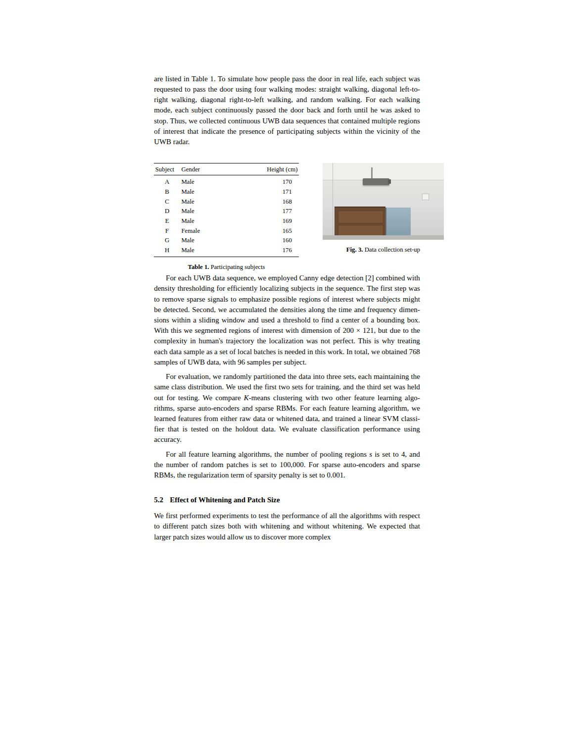are listed in Table 1. To simulate how people pass the door in real life, each subject was requested to pass the door using four walking modes: straight walking, diagonal left-to-right walking, diagonal right-to-left walking, and random walking. For each walking mode, each subject continuously passed the door back and forth until he was asked to stop. Thus, we collected continuous UWB data sequences that contained multiple regions of interest that indicate the presence of participating subjects within the vicinity of the UWB radar.
| Subject | Gender | Height (cm) |
| --- | --- | --- |
| A | Male | 170 |
| B | Male | 171 |
| C | Male | 168 |
| D | Male | 177 |
| E | Male | 169 |
| F | Female | 165 |
| G | Male | 160 |
| H | Male | 176 |
Table 1. Participating subjects
Fig. 3. Data collection set-up
For each UWB data sequence, we employed Canny edge detection [2] combined with density thresholding for efficiently localizing subjects in the sequence. The first step was to remove sparse signals to emphasize possible regions of interest where subjects might be detected. Second, we accumulated the densities along the time and frequency dimensions within a sliding window and used a threshold to find a center of a bounding box. With this we segmented regions of interest with dimension of 200 × 121, but due to the complexity in human's trajectory the localization was not perfect. This is why treating each data sample as a set of local batches is needed in this work. In total, we obtained 768 samples of UWB data, with 96 samples per subject.
For evaluation, we randomly partitioned the data into three sets, each maintaining the same class distribution. We used the first two sets for training, and the third set was held out for testing. We compare K-means clustering with two other feature learning algorithms, sparse auto-encoders and sparse RBMs. For each feature learning algorithm, we learned features from either raw data or whitened data, and trained a linear SVM classifier that is tested on the holdout data. We evaluate classification performance using accuracy.
For all feature learning algorithms, the number of pooling regions s is set to 4, and the number of random patches is set to 100,000. For sparse auto-encoders and sparse RBMs, the regularization term of sparsity penalty is set to 0.001.
5.2 Effect of Whitening and Patch Size
We first performed experiments to test the performance of all the algorithms with respect to different patch sizes both with whitening and without whitening. We expected that larger patch sizes would allow us to discover more complex